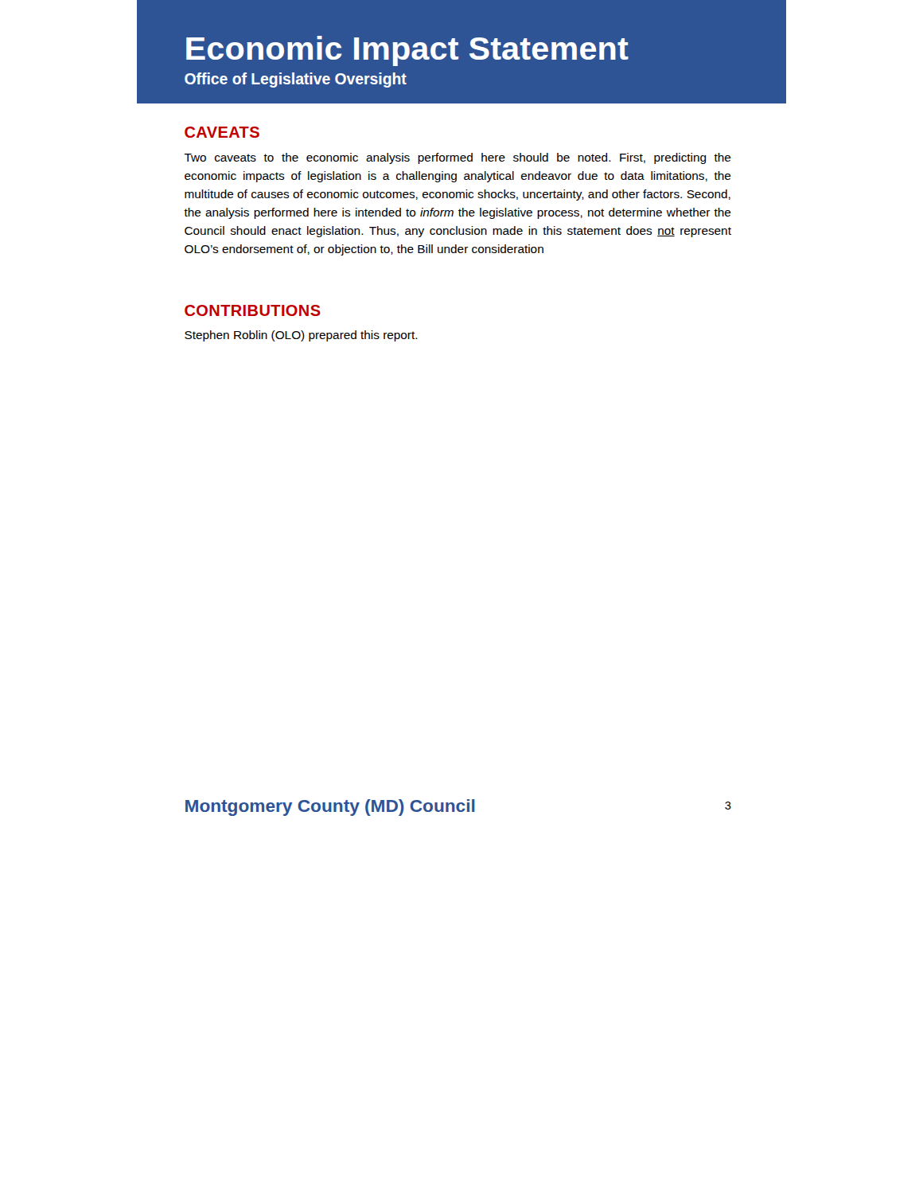Economic Impact Statement
Office of Legislative Oversight
CAVEATS
Two caveats to the economic analysis performed here should be noted. First, predicting the economic impacts of legislation is a challenging analytical endeavor due to data limitations, the multitude of causes of economic outcomes, economic shocks, uncertainty, and other factors. Second, the analysis performed here is intended to inform the legislative process, not determine whether the Council should enact legislation. Thus, any conclusion made in this statement does not represent OLO’s endorsement of, or objection to, the Bill under consideration
CONTRIBUTIONS
Stephen Roblin (OLO) prepared this report.
Montgomery County (MD) Council
3